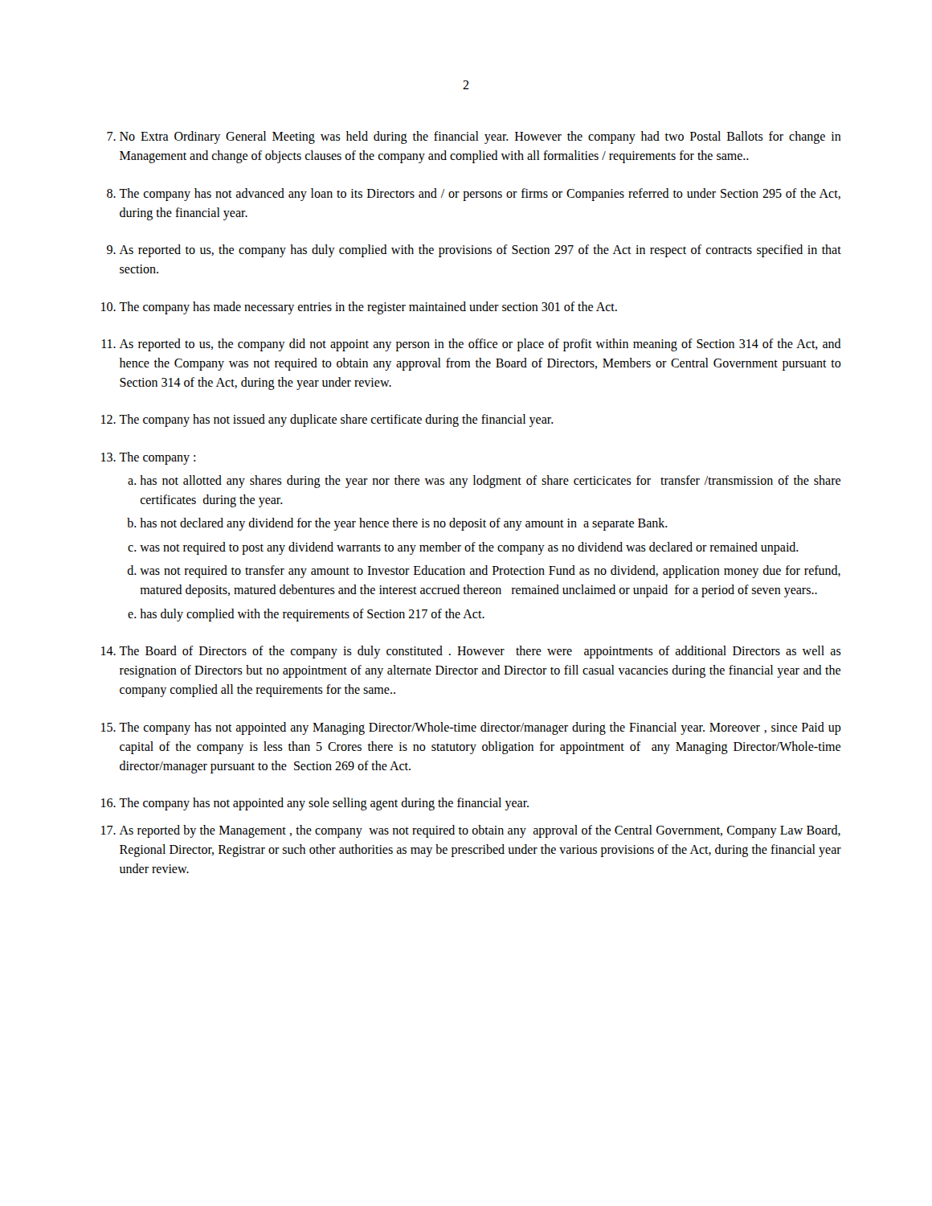2
No Extra Ordinary General Meeting was held during the financial year. However the company had two Postal Ballots for change in Management and change of objects clauses of the company and complied with all formalities / requirements for the same..
The company has not advanced any loan to its Directors and / or persons or firms or Companies referred to under Section 295 of the Act, during the financial year.
As reported to us, the company has duly complied with the provisions of Section 297 of the Act in respect of contracts specified in that section.
The company has made necessary entries in the register maintained under section 301 of the Act.
As reported to us, the company did not appoint any person in the office or place of profit within meaning of Section 314 of the Act, and hence the Company was not required to obtain any approval from the Board of Directors, Members or Central Government pursuant to Section 314 of the Act, during the year under review.
The company has not issued any duplicate share certificate during the financial year.
The company :
has not allotted any shares during the year nor there was any lodgment of share certicicates for transfer /transmission of the share certificates during the year.
has not declared any dividend for the year hence there is no deposit of any amount in a separate Bank.
was not required to post any dividend warrants to any member of the company as no dividend was declared or remained unpaid.
was not required to transfer any amount to Investor Education and Protection Fund as no dividend, application money due for refund, matured deposits, matured debentures and the interest accrued thereon remained unclaimed or unpaid for a period of seven years..
has duly complied with the requirements of Section 217 of the Act.
The Board of Directors of the company is duly constituted . However there were appointments of additional Directors as well as resignation of Directors but no appointment of any alternate Director and Director to fill casual vacancies during the financial year and the company complied all the requirements for the same..
The company has not appointed any Managing Director/Whole-time director/manager during the Financial year. Moreover , since Paid up capital of the company is less than 5 Crores there is no statutory obligation for appointment of any Managing Director/Whole-time director/manager pursuant to the Section 269 of the Act.
The company has not appointed any sole selling agent during the financial year.
As reported by the Management , the company was not required to obtain any approval of the Central Government, Company Law Board, Regional Director, Registrar or such other authorities as may be prescribed under the various provisions of the Act, during the financial year under review.